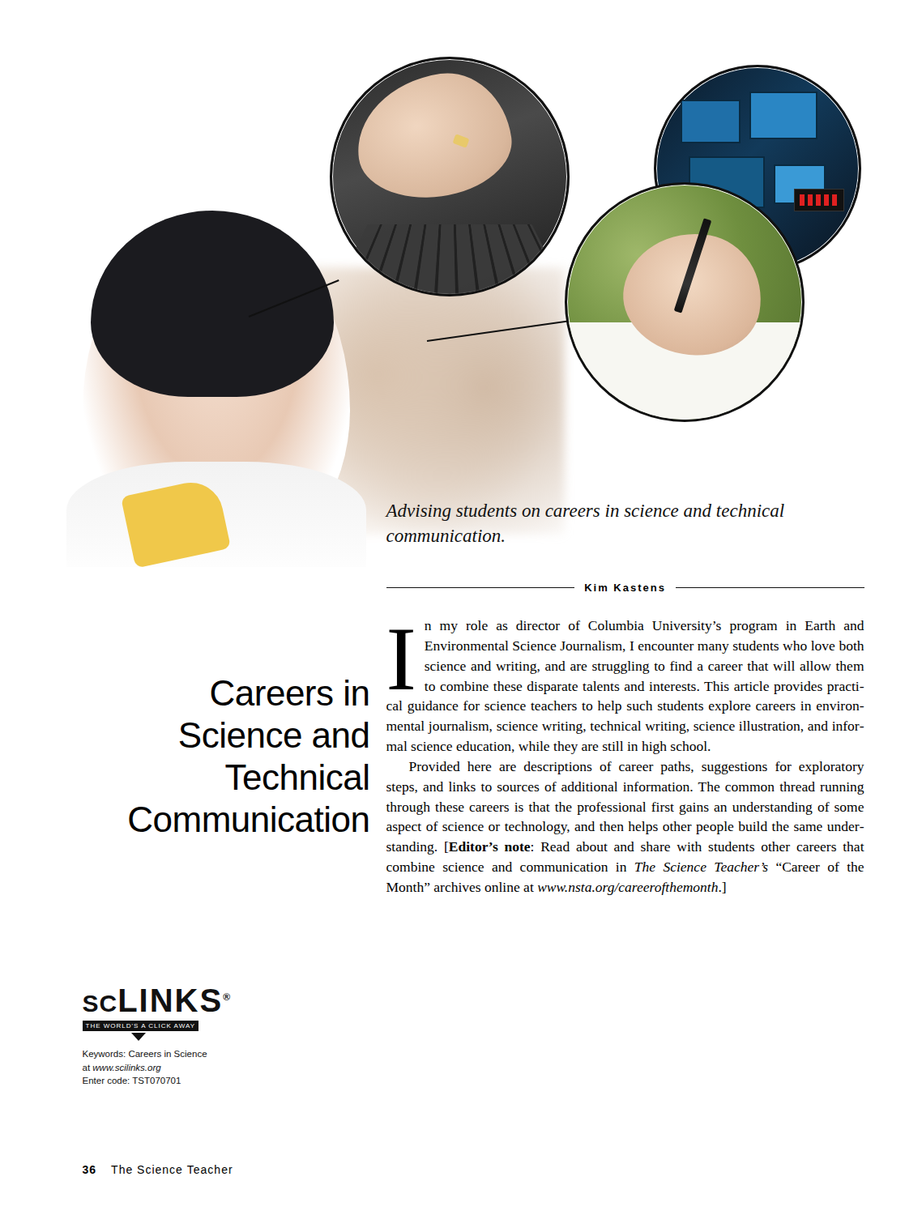Advising students on careers in science and technical communication.
Kim Kastens
Careers in
Science and
Technical
Communication
In my role as director of Columbia University’s program in Earth and Environmental Science Journalism, I encounter many students who love both science and writing, and are struggling to find a career that will allow them to combine these disparate talents and interests. This article provides practical guidance for science teachers to help such students explore careers in environmental journalism, science writing, technical writing, science illustration, and informal science education, while they are still in high school.
Provided here are descriptions of career paths, suggestions for exploratory steps, and links to sources of additional information. The common thread running through these careers is that the professional first gains an understanding of some aspect of science or technology, and then helps other people build the same understanding. [Editor’s note: Read about and share with students other careers that combine science and communication in The Science Teacher’s “Career of the Month” archives online at www.nsta.org/careerofthemonth.]
SC LINKS®
THE WORLD'S A CLICK AWAY
Keywords: Careers in Science
at www.scilinks.org
Enter code: TST070701
36 The Science Teacher